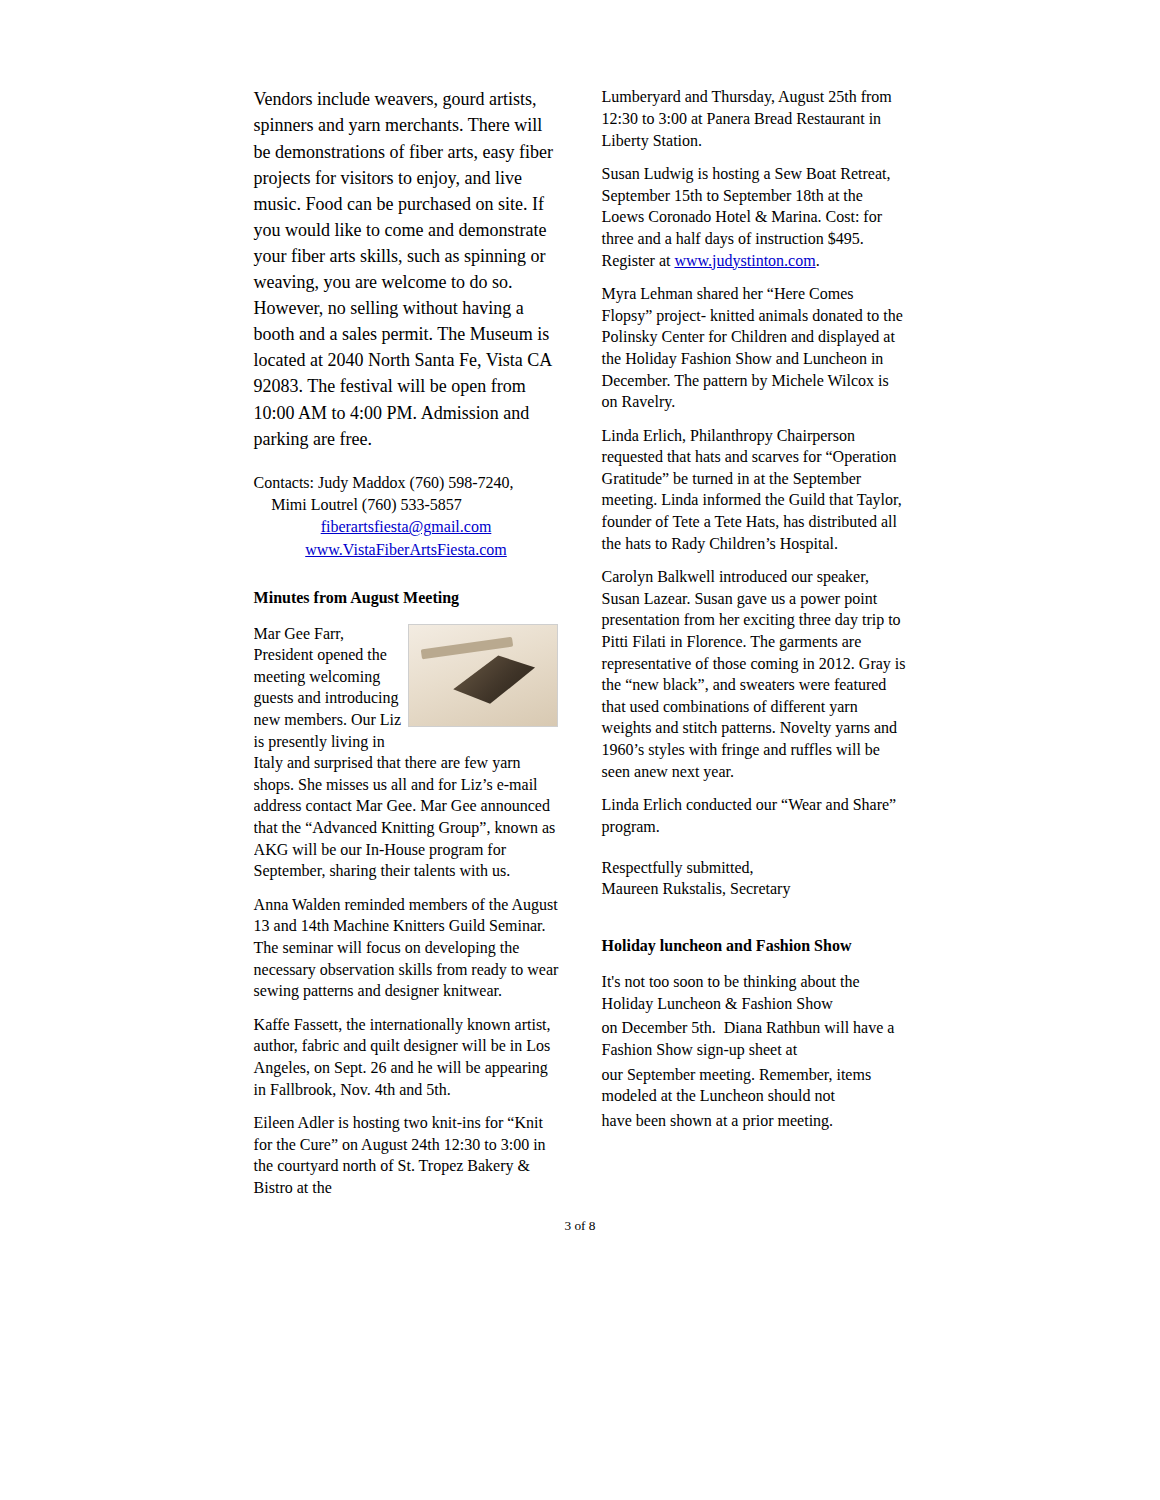Vendors include weavers, gourd artists, spinners and yarn merchants. There will be demonstrations of fiber arts, easy fiber projects for visitors to enjoy, and live music. Food can be purchased on site. If you would like to come and demonstrate your fiber arts skills, such as spinning or weaving, you are welcome to do so. However, no selling without having a booth and a sales permit. The Museum is located at 2040 North Santa Fe, Vista CA 92083. The festival will be open from 10:00 AM to 4:00 PM. Admission and parking are free.
Contacts: Judy Maddox (760) 598-7240, Mimi Loutrel (760) 533-5857 fiberartsfiesta@gmail.com www.VistaFiberArtsFiesta.com
Minutes from August Meeting
Mar Gee Farr, President opened the meeting welcoming guests and introducing new members. Our Liz is presently living in Italy and surprised that there are few yarn shops. She misses us all and for Liz’s e-mail address contact Mar Gee. Mar Gee announced that the “Advanced Knitting Group”, known as AKG will be our In-House program for September, sharing their talents with us.
Anna Walden reminded members of the August 13 and 14th Machine Knitters Guild Seminar. The seminar will focus on developing the necessary observation skills from ready to wear sewing patterns and designer knitwear.
Kaffe Fassett, the internationally known artist, author, fabric and quilt designer will be in Los Angeles, on Sept. 26 and he will be appearing in Fallbrook, Nov. 4th and 5th.
Eileen Adler is hosting two knit-ins for “Knit for the Cure” on August 24th 12:30 to 3:00 in the courtyard north of St. Tropez Bakery & Bistro at the
Lumberyard and Thursday, August 25th from 12:30 to 3:00 at Panera Bread Restaurant in Liberty Station.
Susan Ludwig is hosting a Sew Boat Retreat, September 15th to September 18th at the Loews Coronado Hotel & Marina. Cost: for three and a half days of instruction $495. Register at www.judystinton.com.
Myra Lehman shared her “Here Comes Flopsy” project- knitted animals donated to the Polinsky Center for Children and displayed at the Holiday Fashion Show and Luncheon in December. The pattern by Michele Wilcox is on Ravelry.
Linda Erlich, Philanthropy Chairperson requested that hats and scarves for “Operation Gratitude” be turned in at the September meeting. Linda informed the Guild that Taylor, founder of Tete a Tete Hats, has distributed all the hats to Rady Children’s Hospital.
Carolyn Balkwell introduced our speaker, Susan Lazear. Susan gave us a power point presentation from her exciting three day trip to Pitti Filati in Florence. The garments are representative of those coming in 2012. Gray is the “new black”, and sweaters were featured that used combinations of different yarn weights and stitch patterns. Novelty yarns and 1960’s styles with fringe and ruffles will be seen anew next year.
Linda Erlich conducted our “Wear and Share” program.
Respectfully submitted,
Maureen Rukstalis, Secretary
Holiday luncheon and Fashion Show
It's not too soon to be thinking about the Holiday Luncheon & Fashion Show
on December 5th. Diana Rathbun will have a Fashion Show sign-up sheet at
our September meeting. Remember, items modeled at the Luncheon should not
have been shown at a prior meeting.
3 of 8